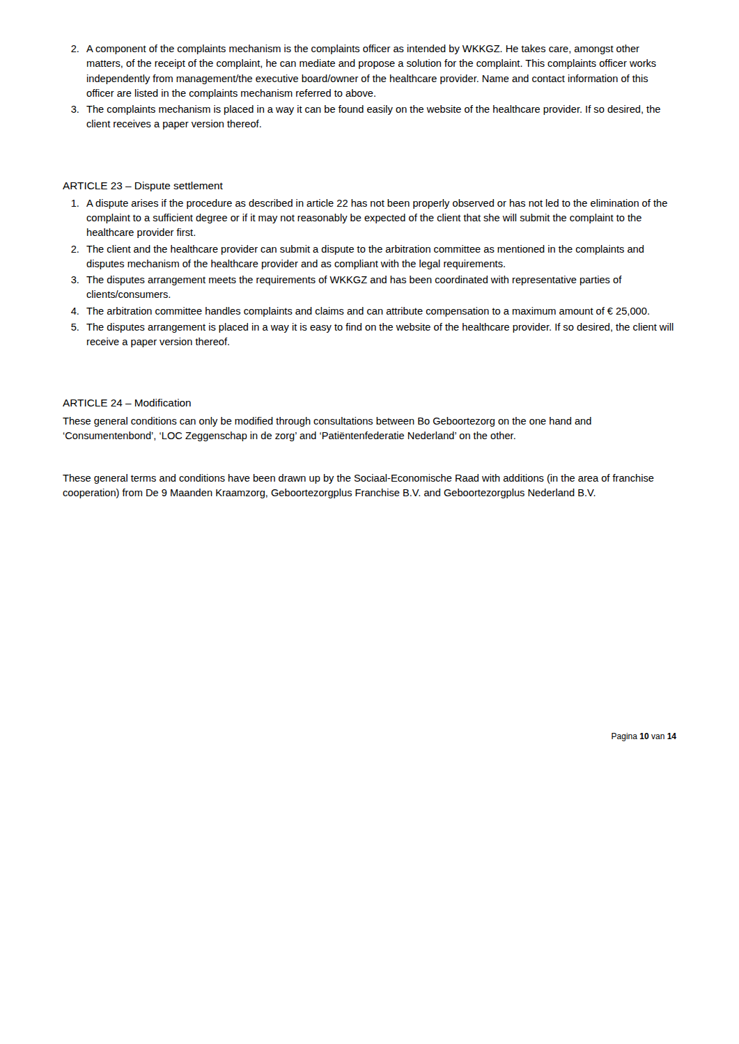A component of the complaints mechanism is the complaints officer as intended by WKKGZ. He takes care, amongst other matters, of the receipt of the complaint, he can mediate and propose a solution for the complaint. This complaints officer works independently from management/the executive board/owner of the healthcare provider. Name and contact information of this officer are listed in the complaints mechanism referred to above.
The complaints mechanism is placed in a way it can be found easily on the website of the healthcare provider. If so desired, the client receives a paper version thereof.
ARTICLE 23 – Dispute settlement
A dispute arises if the procedure as described in article 22 has not been properly observed or has not led to the elimination of the complaint to a sufficient degree or if it may not reasonably be expected of the client that she will submit the complaint to the healthcare provider first.
The client and the healthcare provider can submit a dispute to the arbitration committee as mentioned in the complaints and disputes mechanism of the healthcare provider and as compliant with the legal requirements.
The disputes arrangement meets the requirements of WKKGZ and has been coordinated with representative parties of clients/consumers.
The arbitration committee handles complaints and claims and can attribute compensation to a maximum amount of € 25,000.
The disputes arrangement is placed in a way it is easy to find on the website of the healthcare provider. If so desired, the client will receive a paper version thereof.
ARTICLE 24 – Modification
These general conditions can only be modified through consultations between Bo Geboortezorg on the one hand and ‘Consumentenbond’, ‘LOC Zeggenschap in de zorg’ and ‘Patiëntenfederatie Nederland’ on the other.
These general terms and conditions have been drawn up by the Sociaal-Economische Raad with additions (in the area of franchise cooperation) from De 9 Maanden Kraamzorg, Geboortezorgplus Franchise B.V. and Geboortezorgplus Nederland B.V.
Pagina 10 van 14